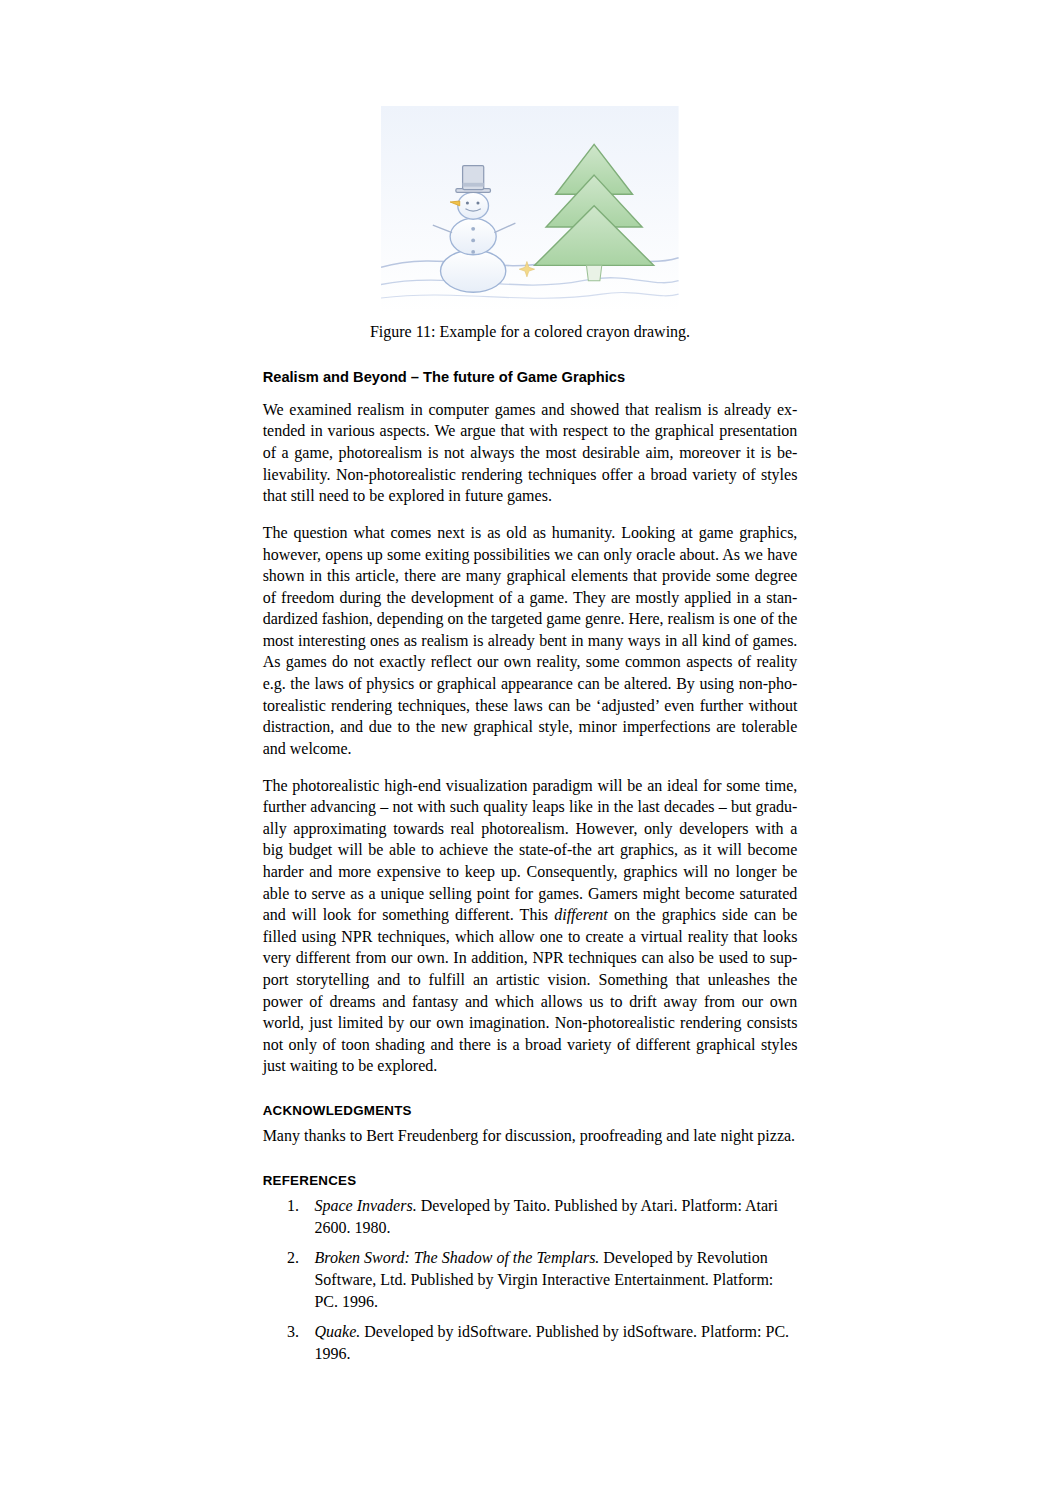Figure 11: Example for a colored crayon drawing.
Realism and Beyond – The future of Game Graphics
We examined realism in computer games and showed that realism is already extended in various aspects. We argue that with respect to the graphical presentation of a game, photorealism is not always the most desirable aim, moreover it is believability. Non-photorealistic rendering techniques offer a broad variety of styles that still need to be explored in future games.
The question what comes next is as old as humanity. Looking at game graphics, however, opens up some exiting possibilities we can only oracle about. As we have shown in this article, there are many graphical elements that provide some degree of freedom during the development of a game. They are mostly applied in a standardized fashion, depending on the targeted game genre. Here, realism is one of the most interesting ones as realism is already bent in many ways in all kind of games. As games do not exactly reflect our own reality, some common aspects of reality e.g. the laws of physics or graphical appearance can be altered. By using non-photorealistic rendering techniques, these laws can be ‘adjusted’ even further without distraction, and due to the new graphical style, minor imperfections are tolerable and welcome.
The photorealistic high-end visualization paradigm will be an ideal for some time, further advancing – not with such quality leaps like in the last decades – but gradually approximating towards real photorealism. However, only developers with a big budget will be able to achieve the state-of-the art graphics, as it will become harder and more expensive to keep up. Consequently, graphics will no longer be able to serve as a unique selling point for games. Gamers might become saturated and will look for something different. This different on the graphics side can be filled using NPR techniques, which allow one to create a virtual reality that looks very different from our own. In addition, NPR techniques can also be used to support storytelling and to fulfill an artistic vision. Something that unleashes the power of dreams and fantasy and which allows us to drift away from our own world, just limited by our own imagination. Non-photorealistic rendering consists not only of toon shading and there is a broad variety of different graphical styles just waiting to be explored.
ACKNOWLEDGMENTS
Many thanks to Bert Freudenberg for discussion, proofreading and late night pizza.
REFERENCES
Space Invaders. Developed by Taito. Published by Atari. Platform: Atari 2600. 1980.
Broken Sword: The Shadow of the Templars. Developed by Revolution Software, Ltd. Published by Virgin Interactive Entertainment. Platform: PC. 1996.
Quake. Developed by idSoftware. Published by idSoftware. Platform: PC. 1996.